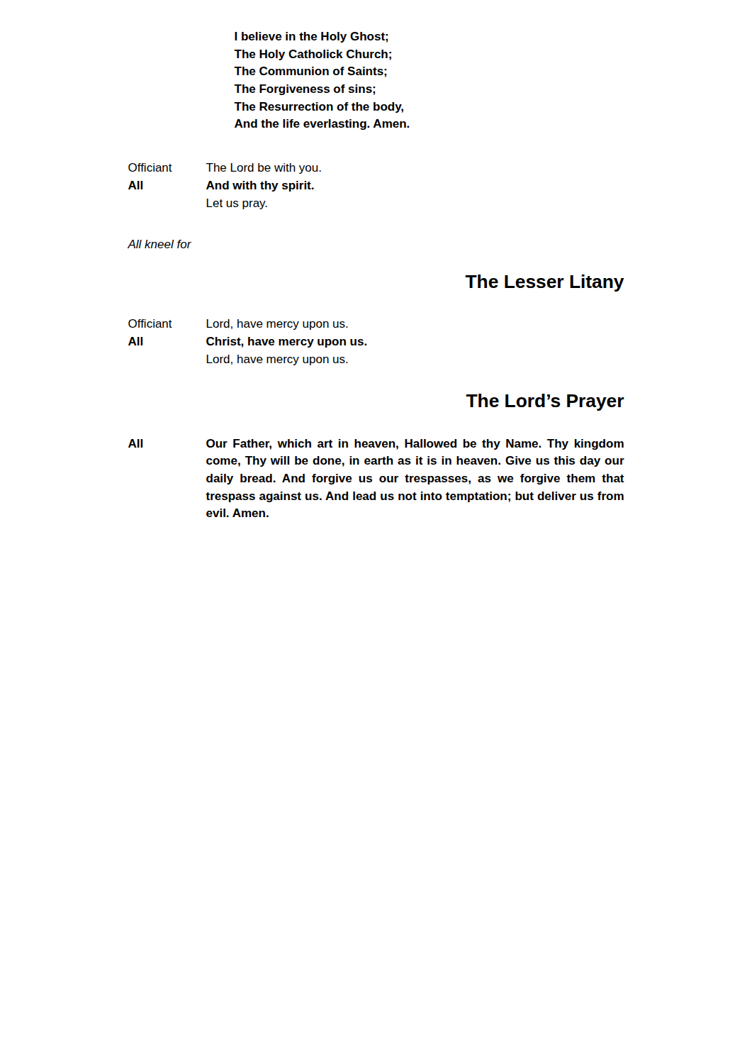I believe in the Holy Ghost;
The Holy Catholick Church;
The Communion of Saints;
The Forgiveness of sins;
The Resurrection of the body,
And the life everlasting. Amen.
Officiant
The Lord be with you.
All
And with thy spirit.
Let us pray.
All kneel for
The Lesser Litany
Officiant
Lord, have mercy upon us.
All
Christ, have mercy upon us.
Lord, have mercy upon us.
The Lord’s Prayer
All
Our Father, which art in heaven, Hallowed be thy Name. Thy kingdom come, Thy will be done, in earth as it is in heaven. Give us this day our daily bread. And forgive us our trespasses, as we forgive them that trespass against us. And lead us not into temptation; but deliver us from evil. Amen.